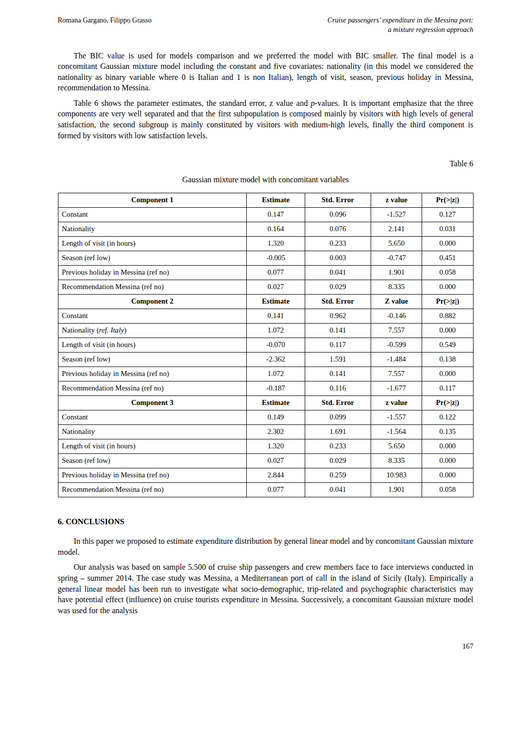Romana Gargano, Filippo Grasso
Cruise passengers’ expenditure in the Messina port:
a mixture regression approach
The BIC value is used for models comparison and we preferred the model with BIC smaller. The final model is a concomitant Gaussian mixture model including the constant and five covariates: nationality (in this model we considered the nationality as binary variable where 0 is Italian and 1 is non Italian), length of visit, season, previous holiday in Messina, recommendation to Messina.
Table 6 shows the parameter estimates, the standard error, z value and p-values. It is important emphasize that the three components are very well separated and that the first subpopulation is composed mainly by visitors with high levels of general satisfaction, the second subgroup is mainly constituted by visitors with medium-high levels, finally the third component is formed by visitors with low satisfaction levels.
Table 6
Gaussian mixture model with concomitant variables
| Component 1 | Estimate | Std. Error | z value | Pr(>/z/) |
| --- | --- | --- | --- | --- |
| Constant | 0.147 | 0.096 | -1.527 | 0.127 |
| Nationality | 0.164 | 0.076 | 2.141 | 0.031 |
| Length of visit (in hours) | 1.320 | 0.233 | 5.650 | 0.000 |
| Season (ref low) | -0.005 | 0.003 | -0.747 | 0.451 |
| Previous holiday in Messina (ref no) | 0.077 | 0.041 | 1.901 | 0.058 |
| Recommendation Messina (ref no) | 0.027 | 0.029 | 8.335 | 0.000 |
| Component 2 | Estimate | Std. Error | Z value | Pr(>/z/) |
| Constant | 0.141 | 0.962 | -0.146 | 0.882 |
| Nationality ( ref. Italy ) | 1.072 | 0.141 | 7.557 | 0.000 |
| Length of visit (in hours) | -0.070 | 0.117 | -0.599 | 0.549 |
| Season (ref low) | -2.362 | 1.591 | -1.484 | 0.138 |
| Previous holiday in Messina (ref no) | 1.072 | 0.141 | 7.557 | 0.000 |
| Recommendation Messina (ref no) | -0.187 | 0.116 | -1.677 | 0.117 |
| Component 3 | Estimate | Std. Error | z value | Pr(>/z/) |
| Constant | 0.149 | 0.099 | -1.557 | 0.122 |
| Nationality | 2.302 | 1.691 | -1.564 | 0.135 |
| Length of visit (in hours) | 1.320 | 0.233 | 5.650 | 0.000 |
| Season (ref low) | 0.027 | 0.029 | 8.335 | 0.000 |
| Previous holiday in Messina (ref no) | 2.844 | 0.259 | 10.983 | 0.000 |
| Recommendation Messina (ref no) | 0.077 | 0.041 | 1.901 | 0.058 |
6. Conclusions
In this paper we proposed to estimate expenditure distribution by general linear model and by concomitant Gaussian mixture model.
Our analysis was based on sample 5.500 of cruise ship passengers and crew members face to face interviews conducted in spring – summer 2014. The case study was Messina, a Mediterranean port of call in the island of Sicily (Italy). Empirically a general linear model has been run to investigate what socio-demographic, trip-related and psychographic characteristics may have potential effect (influence) on cruise tourists expenditure in Messina. Successively, a concomitant Gaussian mixture model was used for the analysis
167